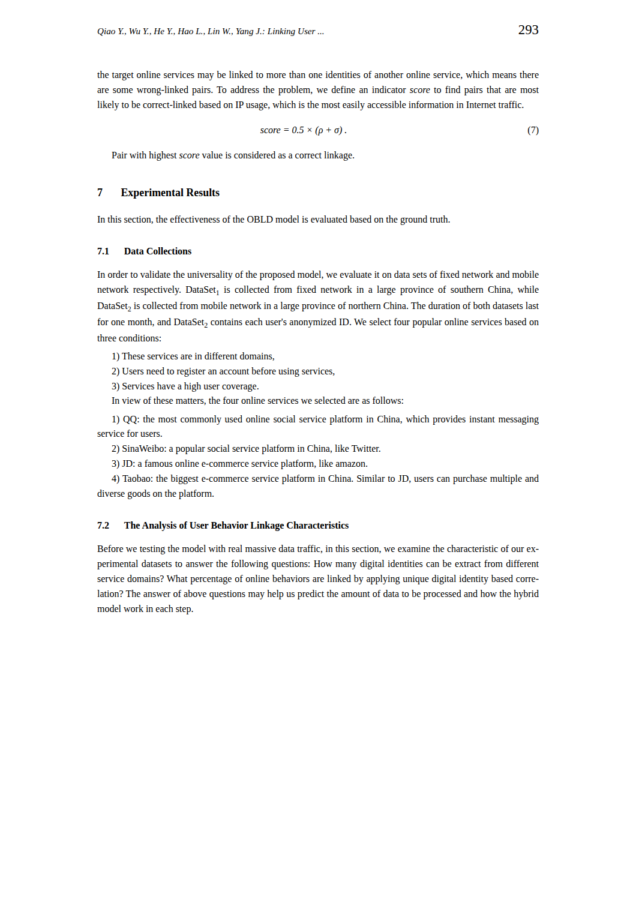Qiao Y., Wu Y., He Y., Hao L., Lin W., Yang J.: Linking User ... 293
the target online services may be linked to more than one identities of another online service, which means there are some wrong-linked pairs. To address the problem, we define an indicator score to find pairs that are most likely to be correct-linked based on IP usage, which is the most easily accessible information in Internet traffic.
score = 0.5 × (ρ + σ) . (7)
Pair with highest score value is considered as a correct linkage.
7 Experimental Results
In this section, the effectiveness of the OBLD model is evaluated based on the ground truth.
7.1 Data Collections
In order to validate the universality of the proposed model, we evaluate it on data sets of fixed network and mobile network respectively. DataSet1 is collected from fixed network in a large province of southern China, while DataSet2 is collected from mobile network in a large province of northern China. The duration of both datasets last for one month, and DataSet2 contains each user's anonymized ID. We select four popular online services based on three conditions:
1) These services are in different domains,
2) Users need to register an account before using services,
3) Services have a high user coverage.
In view of these matters, the four online services we selected are as follows:
1) QQ: the most commonly used online social service platform in China, which provides instant messaging service for users.
2) SinaWeibo: a popular social service platform in China, like Twitter.
3) JD: a famous online e-commerce service platform, like amazon.
4) Taobao: the biggest e-commerce service platform in China. Similar to JD, users can purchase multiple and diverse goods on the platform.
7.2 The Analysis of User Behavior Linkage Characteristics
Before we testing the model with real massive data traffic, in this section, we examine the characteristic of our experimental datasets to answer the following questions: How many digital identities can be extract from different service domains? What percentage of online behaviors are linked by applying unique digital identity based correlation? The answer of above questions may help us predict the amount of data to be processed and how the hybrid model work in each step.